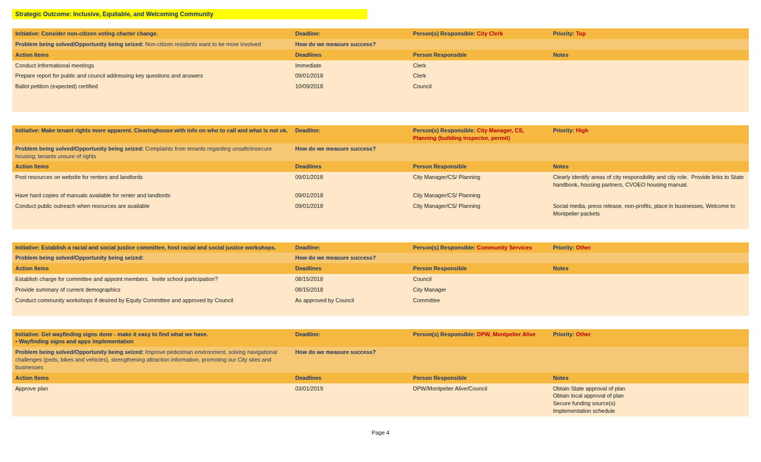Strategic Outcome: Inclusive, Equitable, and Welcoming Community
| Initiative: Consider non-citizen voting charter change. | Deadline: | Person(s) Responsible: City Clerk | Priority: Top |
| Problem being solved/Opportunity being seized: Non-citizen residents want to be more involved | How do we measure success? | | |
| Action Items | Deadlines | Person Responsible | Notes |
| Conduct Informational meetings | Immediate | Clerk | |
| Prepare report for public and council addressing key questions and answers | 09/01/2018 | Clerk | |
| Ballot petition (expected) certified | 10/09/2018 | Council | |
| Initiative: Make tenant rights more apparent. Clearinghouse with info on who to call and what is not ok. | Deadline: | Person(s) Responsible: City Manager, CS, Planning (building inspector, permit) | Priority: High |
| Problem being solved/Opportunity being seized: Complaints from tenants regarding unsafe/insecure housing; tenants unsure of rights | How do we measure success? | | |
| Action Items | Deadlines | Person Responsible | Notes |
| Post resources on website for renters and landlords | 09/01/2018 | City Manager/CS/ Planning | Clearly identify areas of city responsibility and city role. Provide links to State handbook, housing partners, CVOEO housing manual. |
| Have hard copies of manuals available for renter and landlords | 09/01/2018 | City Manager/CS/ Planning | |
| Conduct public outreach when resources are available | 09/01/2018 | City Manager/CS/ Planning | Social media, press release, non-profits, place in businesses, Welcome to Montpelier packets |
| Initiative: Establish a racial and social justice committee, host racial and social justice workshops. | Deadline: | Person(s) Responsible: Community Services | Priority: Other |
| Problem being solved/Opportunity being seized: | How do we measure success? | | |
| Action Items | Deadlines | Person Responsible | Notes |
| Establish charge for committee and appoint members. Invite school participation? | 08/15/2018 | Council | |
| Provide summary of current demographics | 08/15/2018 | City Manager | |
| Conduct community workshops if desired by Equity Committee and approved by Council | As approved by Council | Committee | |
| Initiative: Get wayfinding signs done - make it easy to find what we have. • Wayfinding signs and apps implementation | Deadline: | Person(s) Responsible: DPW, Montpelier Alive | Priority: Other |
| Problem being solved/Opportunity being seized: Improve pedestrian environment, solving navigational challenges (peds, bikes and vehicles), strengthening attraction information, promoting our City sites and businesses | How do we measure success? | | |
| Action Items | Deadlines | Person Responsible | Notes |
| Approve plan | 03/01/2019 | DPW/Montpelier Alive/Council | Obtain State approval of plan Obtain local approval of plan Secure funding source(s) Implementation schedule |
Page 4